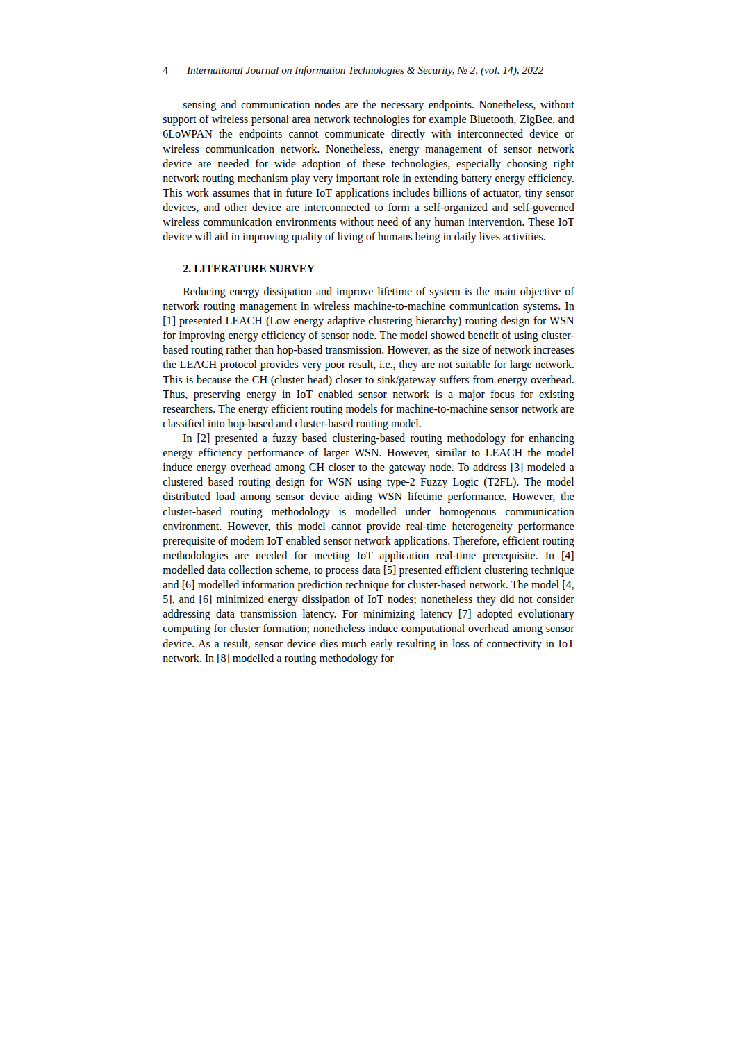4 International Journal on Information Technologies & Security, № 2, (vol. 14), 2022
sensing and communication nodes are the necessary endpoints. Nonetheless, without support of wireless personal area network technologies for example Bluetooth, ZigBee, and 6LoWPAN the endpoints cannot communicate directly with interconnected device or wireless communication network. Nonetheless, energy management of sensor network device are needed for wide adoption of these technologies, especially choosing right network routing mechanism play very important role in extending battery energy efficiency. This work assumes that in future IoT applications includes billions of actuator, tiny sensor devices, and other device are interconnected to form a self-organized and self-governed wireless communication environments without need of any human intervention. These IoT device will aid in improving quality of living of humans being in daily lives activities.
2. LITERATURE SURVEY
Reducing energy dissipation and improve lifetime of system is the main objective of network routing management in wireless machine-to-machine communication systems. In [1] presented LEACH (Low energy adaptive clustering hierarchy) routing design for WSN for improving energy efficiency of sensor node. The model showed benefit of using cluster-based routing rather than hop-based transmission. However, as the size of network increases the LEACH protocol provides very poor result, i.e., they are not suitable for large network. This is because the CH (cluster head) closer to sink/gateway suffers from energy overhead. Thus, preserving energy in IoT enabled sensor network is a major focus for existing researchers. The energy efficient routing models for machine-to-machine sensor network are classified into hop-based and cluster-based routing model.
In [2] presented a fuzzy based clustering-based routing methodology for enhancing energy efficiency performance of larger WSN. However, similar to LEACH the model induce energy overhead among CH closer to the gateway node. To address [3] modeled a clustered based routing design for WSN using type-2 Fuzzy Logic (T2FL). The model distributed load among sensor device aiding WSN lifetime performance. However, the cluster-based routing methodology is modelled under homogenous communication environment. However, this model cannot provide real-time heterogeneity performance prerequisite of modern IoT enabled sensor network applications. Therefore, efficient routing methodologies are needed for meeting IoT application real-time prerequisite. In [4] modelled data collection scheme, to process data [5] presented efficient clustering technique and [6] modelled information prediction technique for cluster-based network. The model [4, 5], and [6] minimized energy dissipation of IoT nodes; nonetheless they did not consider addressing data transmission latency. For minimizing latency [7] adopted evolutionary computing for cluster formation; nonetheless induce computational overhead among sensor device. As a result, sensor device dies much early resulting in loss of connectivity in IoT network. In [8] modelled a routing methodology for